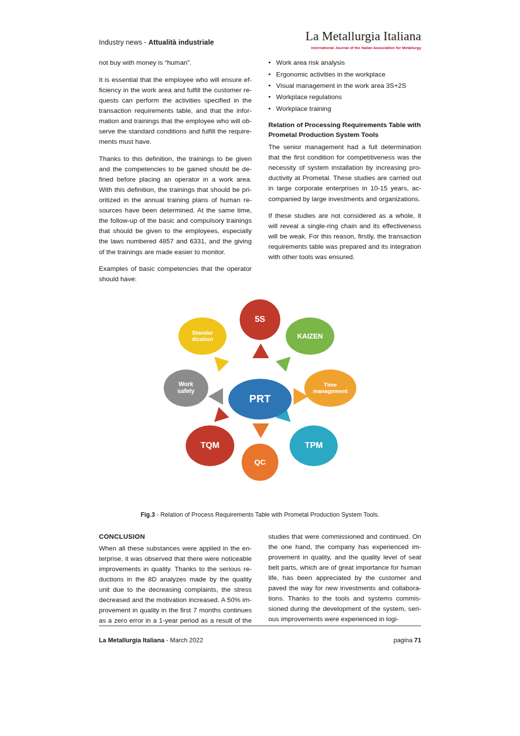Industry news - Attualità industriale
La Metallurgia Italiana
International Journal of the Italian Association for Metallurgy
not buy with money is “human”.
It is essential that the employee who will ensure efficiency in the work area and fulfill the customer requests can perform the activities specified in the transaction requirements table, and that the information and trainings that the employee who will observe the standard conditions and fulfill the requirements must have.
Thanks to this definition, the trainings to be given and the competencies to be gained should be defined before placing an operator in a work area. With this definition, the trainings that should be prioritized in the annual training plans of human resources have been determined. At the same time, the follow-up of the basic and compulsory trainings that should be given to the employees, especially the laws numbered 4857 and 6331, and the giving of the trainings are made easier to monitor.
Examples of basic competencies that the operator should have:
Work area risk analysis
Ergonomic activities in the workplace
Visual management in the work area 3S+2S
Workplace regulations
Workplace training
Relation of Processing Requirements Table with Prometal Production System Tools
The senior management had a full determination that the first condition for competitiveness was the necessity of system installation by increasing productivity at Prometal. These studies are carried out in large corporate enterprises in 10-15 years, accompanied by large investments and organizations.
If these studies are not considered as a whole, it will reveal a single-ring chain and its effectiveness will be weak. For this reason, firstly, the transaction requirements table was prepared and its integration with other tools was ensured.
PRT
5S
KAIZEN
Time
management
TPM
QC
TQM
Work
safety
Standar
dization
Fig.3 - Relation of Process Requirements Table with Prometal Production System Tools.
CONCLUSION
When all these substances were applied in the enterprise, it was observed that there were noticeable improvements in quality. Thanks to the serious reductions in the 8D analyzes made by the quality unit due to the decreasing complaints, the stress decreased and the motivation increased. A 50% improvement in quality in the first 7 months continues as a zero error in a 1-year period as a result of the studies that were commissioned and continued. On the one hand, the company has experienced improvement in quality, and the quality level of seat belt parts, which are of great importance for human life, has been appreciated by the customer and paved the way for new investments and collaborations. Thanks to the tools and systems commissioned during the development of the system, serious improvements were experienced in logi-
La Metallurgia Italiana - March 2022
pagina 71